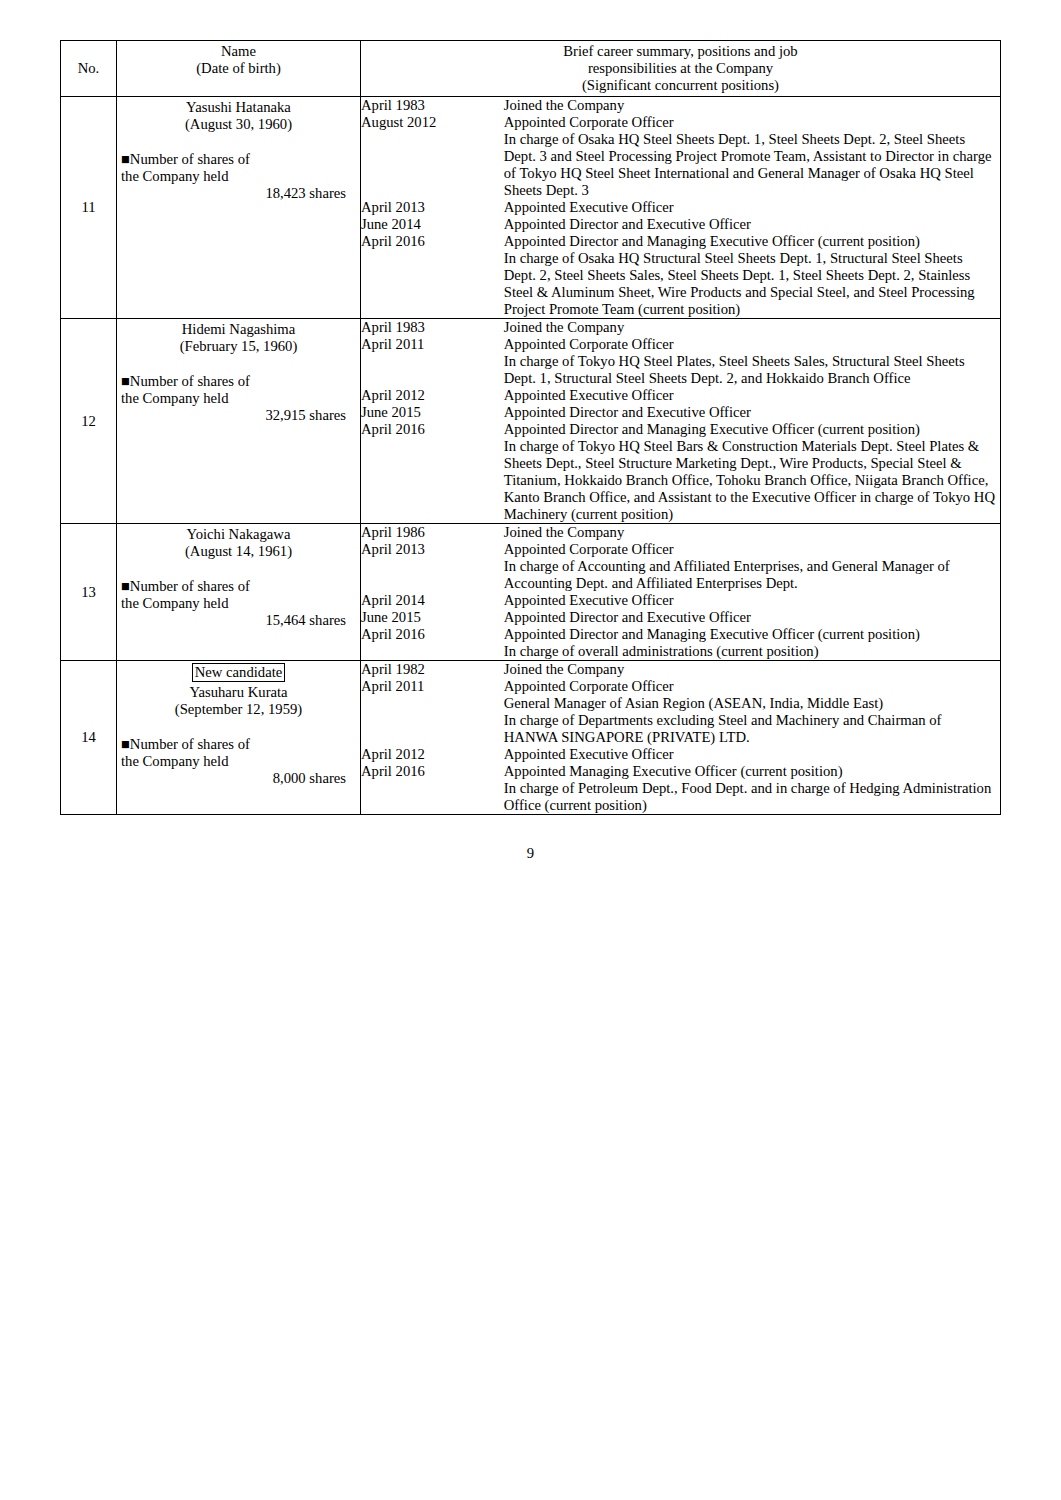| No. | Name (Date of birth) | Brief career summary, positions and job responsibilities at the Company (Significant concurrent positions) |
| --- | --- | --- |
| 11 | Yasushi Hatanaka (August 30, 1960) ■Number of shares of the Company held 18,423 shares | / April 1983 / Joined the Company / / August 2012 / Appointed Corporate Officer In charge of Osaka HQ Steel Sheets Dept. 1, Steel Sheets Dept. 2, Steel Sheets Dept. 3 and Steel Processing Project Promote Team, Assistant to Director in charge of Tokyo HQ Steel Sheet International and General Manager of Osaka HQ Steel Sheets Dept. 3 / / April 2013 / Appointed Executive Officer / / June 2014 / Appointed Director and Executive Officer / / April 2016 / Appointed Director and Managing Executive Officer (current position) In charge of Osaka HQ Structural Steel Sheets Dept. 1, Structural Steel Sheets Dept. 2, Steel Sheets Sales, Steel Sheets Dept. 1, Steel Sheets Dept. 2, Stainless Steel & Aluminum Sheet, Wire Products and Special Steel, and Steel Processing Project Promote Team (current position) / |
| 12 | Hidemi Nagashima (February 15, 1960) ■Number of shares of the Company held 32,915 shares | / April 1983 / Joined the Company / / April 2011 / Appointed Corporate Officer In charge of Tokyo HQ Steel Plates, Steel Sheets Sales, Structural Steel Sheets Dept. 1, Structural Steel Sheets Dept. 2, and Hokkaido Branch Office / / April 2012 / Appointed Executive Officer / / June 2015 / Appointed Director and Executive Officer / / April 2016 / Appointed Director and Managing Executive Officer (current position) In charge of Tokyo HQ Steel Bars & Construction Materials Dept. Steel Plates & Sheets Dept., Steel Structure Marketing Dept., Wire Products, Special Steel & Titanium, Hokkaido Branch Office, Tohoku Branch Office, Niigata Branch Office, Kanto Branch Office, and Assistant to the Executive Officer in charge of Tokyo HQ Machinery (current position) / |
| 13 | Yoichi Nakagawa (August 14, 1961) ■Number of shares of the Company held 15,464 shares | / April 1986 / Joined the Company / / April 2013 / Appointed Corporate Officer In charge of Accounting and Affiliated Enterprises, and General Manager of Accounting Dept. and Affiliated Enterprises Dept. / / April 2014 / Appointed Executive Officer / / June 2015 / Appointed Director and Executive Officer / / April 2016 / Appointed Director and Managing Executive Officer (current position) In charge of overall administrations (current position) / |
| 14 | New candidate Yasuharu Kurata (September 12, 1959) ■Number of shares of the Company held 8,000 shares | / April 1982 / Joined the Company / / April 2011 / Appointed Corporate Officer General Manager of Asian Region (ASEAN, India, Middle East) In charge of Departments excluding Steel and Machinery and Chairman of HANWA SINGAPORE (PRIVATE) LTD. / / April 2012 / Appointed Executive Officer / / April 2016 / Appointed Managing Executive Officer (current position) In charge of Petroleum Dept., Food Dept. and in charge of Hedging Administration Office (current position) / |
9